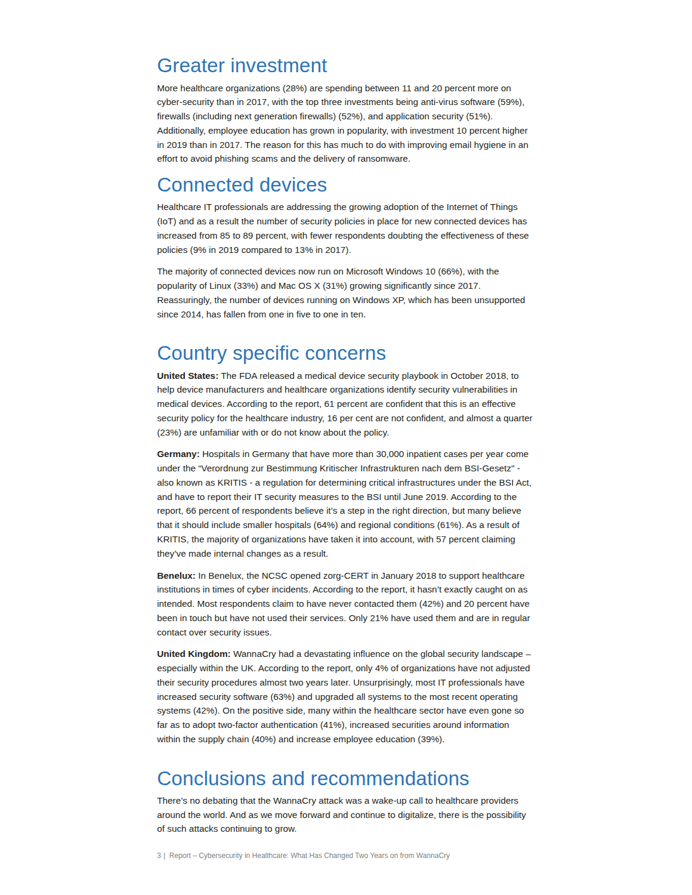Greater investment
More healthcare organizations (28%) are spending between 11 and 20 percent more on cyber-security than in 2017, with the top three investments being anti-virus software (59%), firewalls (including next generation firewalls) (52%), and application security (51%). Additionally, employee education has grown in popularity, with investment 10 percent higher in 2019 than in 2017. The reason for this has much to do with improving email hygiene in an effort to avoid phishing scams and the delivery of ransomware.
Connected devices
Healthcare IT professionals are addressing the growing adoption of the Internet of Things (IoT) and as a result the number of security policies in place for new connected devices has increased from 85 to 89 percent, with fewer respondents doubting the effectiveness of these policies (9% in 2019 compared to 13% in 2017).
The majority of connected devices now run on Microsoft Windows 10 (66%), with the popularity of Linux (33%) and Mac OS X (31%) growing significantly since 2017. Reassuringly, the number of devices running on Windows XP, which has been unsupported since 2014, has fallen from one in five to one in ten.
Country specific concerns
United States: The FDA released a medical device security playbook in October 2018, to help device manufacturers and healthcare organizations identify security vulnerabilities in medical devices. According to the report, 61 percent are confident that this is an effective security policy for the healthcare industry, 16 per cent are not confident, and almost a quarter (23%) are unfamiliar with or do not know about the policy.
Germany: Hospitals in Germany that have more than 30,000 inpatient cases per year come under the “Verordnung zur Bestimmung Kritischer Infrastrukturen nach dem BSI-Gesetz" - also known as KRITIS - a regulation for determining critical infrastructures under the BSI Act, and have to report their IT security measures to the BSI until June 2019. According to the report, 66 percent of respondents believe it’s a step in the right direction, but many believe that it should include smaller hospitals (64%) and regional conditions (61%). As a result of KRITIS, the majority of organizations have taken it into account, with 57 percent claiming they’ve made internal changes as a result.
Benelux: In Benelux, the NCSC opened zorg-CERT in January 2018 to support healthcare institutions in times of cyber incidents. According to the report, it hasn’t exactly caught on as intended. Most respondents claim to have never contacted them (42%) and 20 percent have been in touch but have not used their services. Only 21% have used them and are in regular contact over security issues.
United Kingdom: WannaCry had a devastating influence on the global security landscape – especially within the UK. According to the report, only 4% of organizations have not adjusted their security procedures almost two years later. Unsurprisingly, most IT professionals have increased security software (63%) and upgraded all systems to the most recent operating systems (42%). On the positive side, many within the healthcare sector have even gone so far as to adopt two-factor authentication (41%), increased securities around information within the supply chain (40%) and increase employee education (39%).
Conclusions and recommendations
There’s no debating that the WannaCry attack was a wake-up call to healthcare providers around the world. And as we move forward and continue to digitalize, there is the possibility of such attacks continuing to grow.
3| Report – Cybersecurity in Healthcare: What Has Changed Two Years on from WannaCry